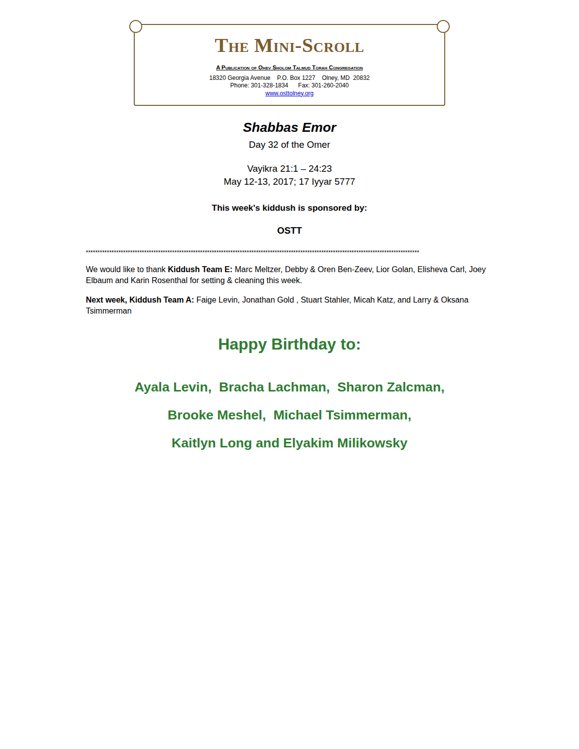The Mini-Scroll
A Publication of Ohev Sholom Talmud Torah Congregation
18320 Georgia Avenue P.O. Box 1227 Olney, MD 20832
Phone: 301-328-1834 Fax: 301-260-2040
www.osttolney.org
Shabbas Emor
Day 32 of the Omer
Vayikra 21:1 – 24:23
May 12-13, 2017; 17 Iyyar 5777
This week's kiddush is sponsored by:
OSTT
***********************************************************************************************************************************************
We would like to thank Kiddush Team E: Marc Meltzer, Debby & Oren Ben-Zeev, Lior Golan, Elisheva Carl, Joey Elbaum and Karin Rosenthal for setting & cleaning this week.
Next week, Kiddush Team A: Faige Levin, Jonathan Gold , Stuart Stahler, Micah Katz, and Larry & Oksana Tsimmerman
Happy Birthday to:
Ayala Levin, Bracha Lachman, Sharon Zalcman,
Brooke Meshel, Michael Tsimmerman,
Kaitlyn Long and Elyakim Milikowsky